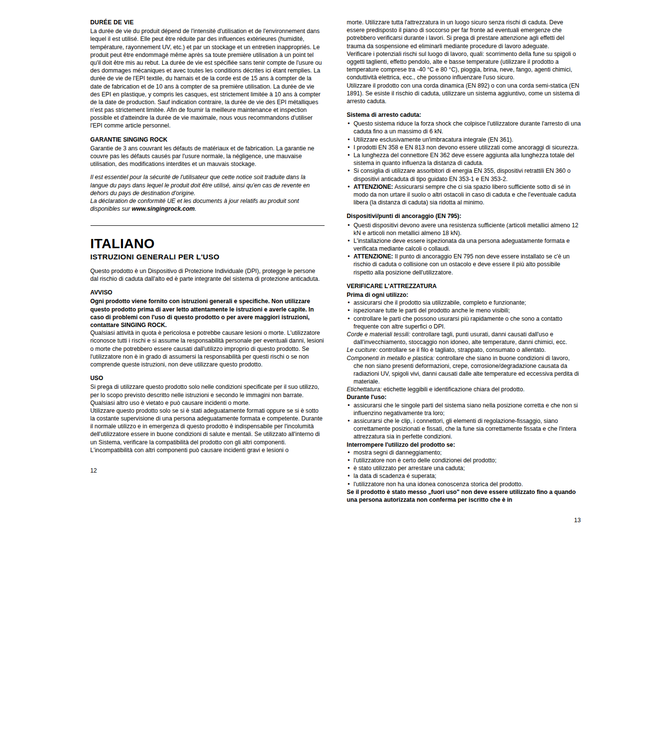DURÉE DE VIE
La durée de vie du produit dépend de l'intensité d'utilisation et de l'environnement dans lequel il est utilisé. Elle peut être réduite par des influences extérieures (humidité, température, rayonnement UV, etc.) et par un stockage et un entretien inappropriés. Le produit peut être endommagé même après sa toute première utilisation à un point tel qu'il doit être mis au rebut. La durée de vie est spécifiée sans tenir compte de l'usure ou des dommages mécaniques et avec toutes les conditions décrites ici étant remplies. La durée de vie de l'EPI textile, du harnais et de la corde est de 15 ans à compter de la date de fabrication et de 10 ans à compter de sa première utilisation. La durée de vie des EPI en plastique, y compris les casques, est strictement limitée à 10 ans à compter de la date de production. Sauf indication contraire, la durée de vie des EPI métalliques n'est pas strictement limitée. Afin de fournir la meilleure maintenance et inspection possible et d'atteindre la durée de vie maximale, nous vous recommandons d'utiliser l'EPI comme article personnel.
GARANTIE SINGING ROCK
Garantie de 3 ans couvrant les défauts de matériaux et de fabrication. La garantie ne couvre pas les défauts causés par l'usure normale, la négligence, une mauvaise utilisation, des modifications interdites et un mauvais stockage.
Il est essentiel pour la sécurité de l'utilisateur que cette notice soit traduite dans la langue du pays dans lequel le produit doit être utilisé, ainsi qu'en cas de revente en dehors du pays de destination d'origine.
La déclaration de conformité UE et les documents à jour relatifs au produit sont disponibles sur www.singingrock.com.
ITALIANO
ISTRUZIONI GENERALI PER L'USO
Questo prodotto è un Dispositivo di Protezione Individuale (DPI), protegge le persone dal rischio di caduta dall'alto ed è parte integrante del sistema di protezione anticaduta.
AVVISO
Ogni prodotto viene fornito con istruzioni generali e specifiche. Non utilizzare questo prodotto prima di aver letto attentamente le istruzioni e averle capite. In caso di problemi con l'uso di questo prodotto o per avere maggiori istruzioni, contattare SINGING ROCK.
Qualsiasi attività in quota è pericolosa e potrebbe causare lesioni o morte. L'utilizzatore riconosce tutti i rischi e si assume la responsabilità personale per eventuali danni, lesioni o morte che potrebbero essere causati dall'utilizzo improprio di questo prodotto. Se l'utilizzatore non è in grado di assumersi la responsabilità per questi rischi o se non comprende queste istruzioni, non deve utilizzare questo prodotto.
USO
Si prega di utilizzare questo prodotto solo nelle condizioni specificate per il suo utilizzo, per lo scopo previsto descritto nelle istruzioni e secondo le immagini non barrate. Qualsiasi altro uso è vietato e può causare incidenti o morte.
Utilizzare questo prodotto solo se si è stati adeguatamente formati oppure se si è sotto la costante supervisione di una persona adeguatamente formata e competente. Durante il normale utilizzo e in emergenza di questo prodotto è indispensabile per l'incolumità dell'utilizzatore essere in buone condizioni di salute e mentali. Se utilizzato all'interno di un Sistema, verificare la compatibilità del prodotto con gli altri componenti. L'incompatibilità con altri componenti può causare incidenti gravi e lesioni o
12
morte. Utilizzare tutta l'attrezzatura in un luogo sicuro senza rischi di caduta. Deve essere predisposto il piano di soccorso per far fronte ad eventuali emergenze che potrebbero verificarsi durante i lavori. Si prega di prestare attenzione agli effetti del trauma da sospensione ed eliminarli mediante procedure di lavoro adeguate.
Verificare i potenziali rischi sul luogo di lavoro, quali: scorrimento della fune su spigoli o oggetti taglienti, effetto pendolo, alte e basse temperature (utilizzare il prodotto a temperature comprese tra -40 °C e 80 °C), pioggia, brina, neve, fango, agenti chimici, conduttività elettrica, ecc., che possono influenzare l'uso sicuro.
Utilizzare il prodotto con una corda dinamica (EN 892) o con una corda semi-statica (EN 1891). Se esiste il rischio di caduta, utilizzare un sistema aggiuntivo, come un sistema di arresto caduta.
Sistema di arresto caduta:
Questo sistema riduce la forza shock che colpisce l'utilizzatore durante l'arresto di una caduta fino a un massimo di 6 kN.
Utilizzare esclusivamente un'imbracatura integrale (EN 361).
I prodotti EN 358 e EN 813 non devono essere utilizzati come ancoraggi di sicurezza.
La lunghezza del connettore EN 362 deve essere aggiunta alla lunghezza totale del sistema in quanto influenza la distanza di caduta.
Si consiglia di utilizzare assorbitori di energia EN 355, dispositivi retrattili EN 360 o dispositivi anticaduta di tipo guidato EN 353-1 e EN 353-2.
ATTENZIONE: Assicurarsi sempre che ci sia spazio libero sufficiente sotto di sé in modo da non urtare il suolo o altri ostacoli in caso di caduta e che l'eventuale caduta libera (la distanza di caduta) sia ridotta al minimo.
Dispositivi/punti di ancoraggio (EN 795):
Questi dispositivi devono avere una resistenza sufficiente (articoli metallici almeno 12 kN e articoli non metallici almeno 18 kN).
L'installazione deve essere ispezionata da una persona adeguatamente formata e verificata mediante calcoli o collaudi.
ATTENZIONE: Il punto di ancoraggio EN 795 non deve essere installato se c'è un rischio di caduta o collisione con un ostacolo e deve essere il più alto possibile rispetto alla posizione dell'utilizzatore.
VERIFICARE L'ATTREZZATURA
Prima di ogni utilizzo:
assicurarsi che il prodotto sia utilizzabile, completo e funzionante;
ispezionare tutte le parti del prodotto anche le meno visibili;
controllare le parti che possono usurarsi più rapidamente o che sono a contatto frequente con altre superfici o DPI.
Corde e materiali tessili: controllare tagli, punti usurati, danni causati dall'uso e dall'invecchiamento, stoccaggio non idoneo, alte temperature, danni chimici, ecc.
Le cuciture: controllare se il filo è tagliato, strappato, consumato o allentato.
Componenti in metallo e plastica: controllare che siano in buone condizioni di lavoro, che non siano presenti deformazioni, crepe, corrosione/degradazione causata da radiazioni UV, spigoli vivi, danni causati dalle alte temperature ed eccessiva perdita di materiale.
Etichettatura: etichette leggibili e identificazione chiara del prodotto.
Durante l'uso:
assicurarsi che le singole parti del sistema siano nella posizione corretta e che non si influenzino negativamente tra loro;
assicurarsi che le clip, i connettori, gli elementi di regolazione-fissaggio, siano correttamente posizionati e fissati, che la fune sia correttamente fissata e che l'intera attrezzatura sia in perfette condizioni.
Interrompere l'utilizzo del prodotto se:
mostra segni di danneggiamento;
l'utilizzatore non è certo delle condizionei del prodotto;
è stato utilizzato per arrestare una caduta;
la data di scadenza é superata;
l'utilizzatore non ha una idonea conoscenza storica del prodotto.
Se il prodotto è stato messo „fuori uso" non deve essere utilizzato fino a quando una persona autorizzata non conferma per iscritto che è in
13